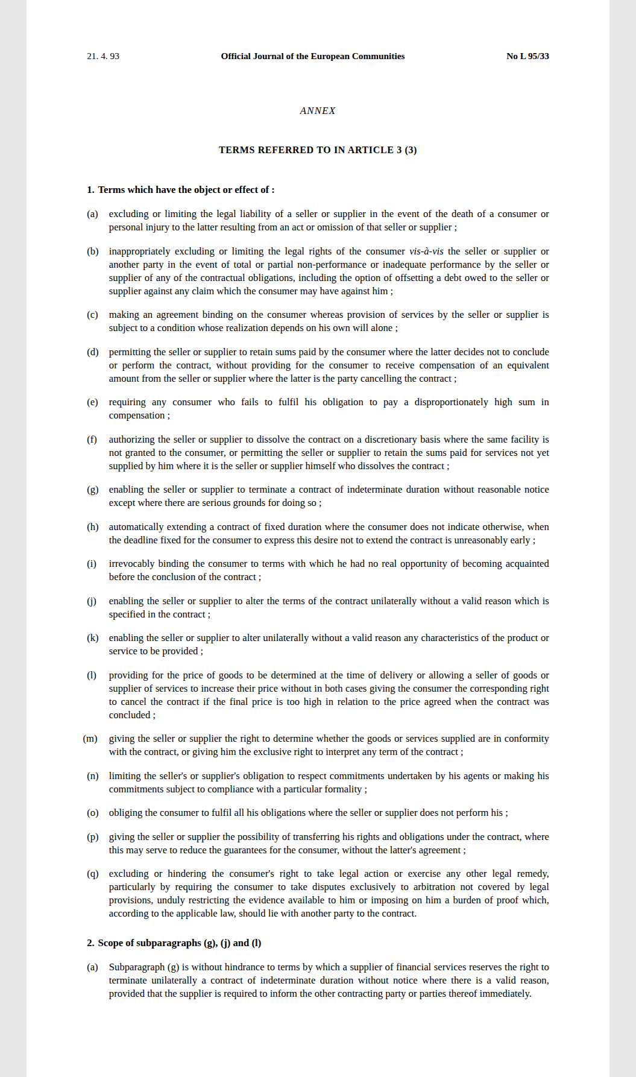21. 4. 93 Official Journal of the European Communities No L 95/33
ANNEX
TERMS REFERRED TO IN ARTICLE 3 (3)
1. Terms which have the object or effect of :
(a) excluding or limiting the legal liability of a seller or supplier in the event of the death of a consumer or personal injury to the latter resulting from an act or omission of that seller or supplier ;
(b) inappropriately excluding or limiting the legal rights of the consumer vis-à-vis the seller or supplier or another party in the event of total or partial non-performance or inadequate performance by the seller or supplier of any of the contractual obligations, including the option of offsetting a debt owed to the seller or supplier against any claim which the consumer may have against him ;
(c) making an agreement binding on the consumer whereas provision of services by the seller or supplier is subject to a condition whose realization depends on his own will alone ;
(d) permitting the seller or supplier to retain sums paid by the consumer where the latter decides not to conclude or perform the contract, without providing for the consumer to receive compensation of an equivalent amount from the seller or supplier where the latter is the party cancelling the contract ;
(e) requiring any consumer who fails to fulfil his obligation to pay a disproportionately high sum in compensation ;
(f) authorizing the seller or supplier to dissolve the contract on a discretionary basis where the same facility is not granted to the consumer, or permitting the seller or supplier to retain the sums paid for services not yet supplied by him where it is the seller or supplier himself who dissolves the contract ;
(g) enabling the seller or supplier to terminate a contract of indeterminate duration without reasonable notice except where there are serious grounds for doing so ;
(h) automatically extending a contract of fixed duration where the consumer does not indicate otherwise, when the deadline fixed for the consumer to express this desire not to extend the contract is unreasonably early ;
(i) irrevocably binding the consumer to terms with which he had no real opportunity of becoming acquainted before the conclusion of the contract ;
(j) enabling the seller or supplier to alter the terms of the contract unilaterally without a valid reason which is specified in the contract ;
(k) enabling the seller or supplier to alter unilaterally without a valid reason any characteristics of the product or service to be provided ;
(l) providing for the price of goods to be determined at the time of delivery or allowing a seller of goods or supplier of services to increase their price without in both cases giving the consumer the corresponding right to cancel the contract if the final price is too high in relation to the price agreed when the contract was concluded ;
(m) giving the seller or supplier the right to determine whether the goods or services supplied are in conformity with the contract, or giving him the exclusive right to interpret any term of the contract ;
(n) limiting the seller's or supplier's obligation to respect commitments undertaken by his agents or making his commitments subject to compliance with a particular formality ;
(o) obliging the consumer to fulfil all his obligations where the seller or supplier does not perform his ;
(p) giving the seller or supplier the possibility of transferring his rights and obligations under the contract, where this may serve to reduce the guarantees for the consumer, without the latter's agreement ;
(q) excluding or hindering the consumer's right to take legal action or exercise any other legal remedy, particularly by requiring the consumer to take disputes exclusively to arbitration not covered by legal provisions, unduly restricting the evidence available to him or imposing on him a burden of proof which, according to the applicable law, should lie with another party to the contract.
2. Scope of subparagraphs (g), (j) and (l)
(a) Subparagraph (g) is without hindrance to terms by which a supplier of financial services reserves the right to terminate unilaterally a contract of indeterminate duration without notice where there is a valid reason, provided that the supplier is required to inform the other contracting party or parties thereof immediately.